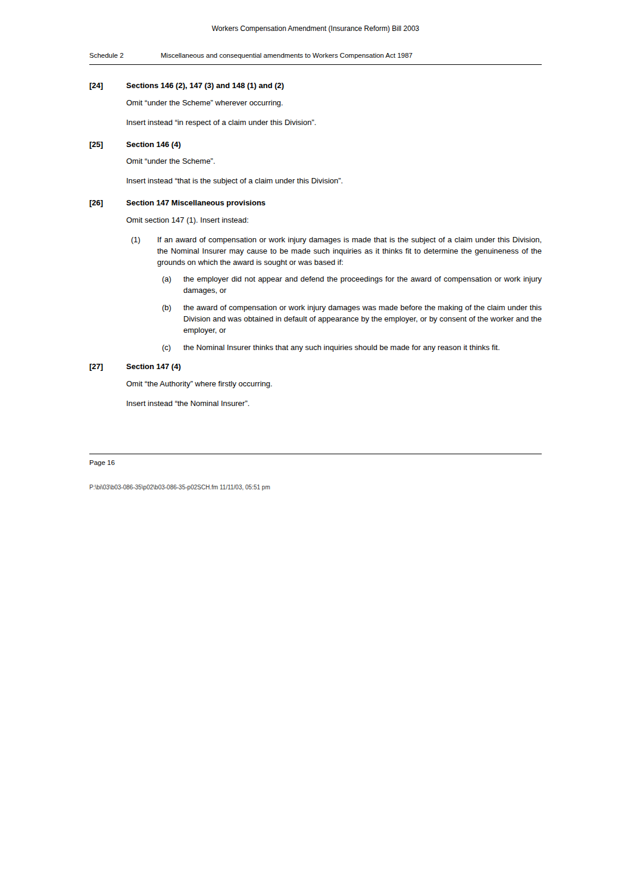Workers Compensation Amendment (Insurance Reform) Bill 2003
Schedule 2
Miscellaneous and consequential amendments to Workers Compensation Act 1987
[24]
Sections 146 (2), 147 (3) and 148 (1) and (2)
Omit “under the Scheme” wherever occurring.
Insert instead “in respect of a claim under this Division”.
[25]
Section 146 (4)
Omit “under the Scheme”.
Insert instead “that is the subject of a claim under this Division”.
[26]
Section 147 Miscellaneous provisions
Omit section 147 (1). Insert instead:
(1)
If an award of compensation or work injury damages is made that is the subject of a claim under this Division, the Nominal Insurer may cause to be made such inquiries as it thinks fit to determine the genuineness of the grounds on which the award is sought or was based if:
(a)
the employer did not appear and defend the proceedings for the award of compensation or work injury damages, or
(b)
the award of compensation or work injury damages was made before the making of the claim under this Division and was obtained in default of appearance by the employer, or by consent of the worker and the employer, or
(c)
the Nominal Insurer thinks that any such inquiries should be made for any reason it thinks fit.
[27]
Section 147 (4)
Omit “the Authority” where firstly occurring.
Insert instead “the Nominal Insurer”.
Page 16
P:\bi\03\b03-086-35\p02\b03-086-35-p02SCH.fm 11/11/03, 05:51 pm